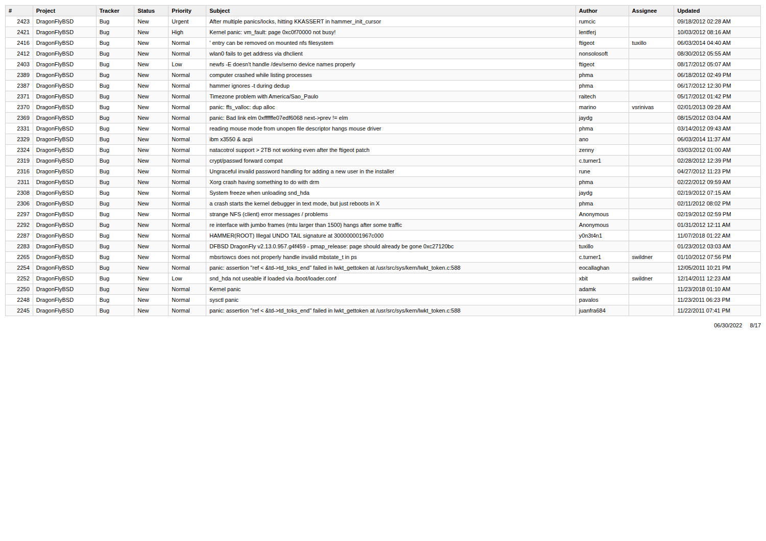| # | Project | Tracker | Status | Priority | Subject | Author | Assignee | Updated |
| --- | --- | --- | --- | --- | --- | --- | --- | --- |
| 2423 | DragonFlyBSD | Bug | New | Urgent | After multiple panics/locks, hitting KKASSERT in hammer_init_cursor | rumcic | | 09/18/2012 02:28 AM |
| 2421 | DragonFlyBSD | Bug | New | High | Kernel panic: vm_fault: page 0xc0f70000 not busy! | lentferj | | 10/03/2012 08:16 AM |
| 2416 | DragonFlyBSD | Bug | New | Normal | ' entry can be removed on mounted nfs filesystem | ftigeot | tuxillo | 06/03/2014 04:40 AM |
| 2412 | DragonFlyBSD | Bug | New | Normal | wlan0 fails to get address via dhclient | nonsolosoft | | 08/30/2012 05:55 AM |
| 2403 | DragonFlyBSD | Bug | New | Low | newfs -E doesn't handle /dev/serno device names properly | ftigeot | | 08/17/2012 05:07 AM |
| 2389 | DragonFlyBSD | Bug | New | Normal | computer crashed while listing processes | phma | | 06/18/2012 02:49 PM |
| 2387 | DragonFlyBSD | Bug | New | Normal | hammer ignores -t during dedup | phma | | 06/17/2012 12:30 PM |
| 2371 | DragonFlyBSD | Bug | New | Normal | Timezone problem with America/Sao_Paulo | raitech | | 05/17/2012 01:42 PM |
| 2370 | DragonFlyBSD | Bug | New | Normal | panic: ffs_valloc: dup alloc | marino | vsrinivas | 02/01/2013 09:28 AM |
| 2369 | DragonFlyBSD | Bug | New | Normal | panic: Bad link elm 0xffffffe07edf6068 next->prev != elm | jaydg | | 08/15/2012 03:04 AM |
| 2331 | DragonFlyBSD | Bug | New | Normal | reading mouse mode from unopen file descriptor hangs mouse driver | phma | | 03/14/2012 09:43 AM |
| 2329 | DragonFlyBSD | Bug | New | Normal | ibm x3550 & acpi | ano | | 06/03/2014 11:37 AM |
| 2324 | DragonFlyBSD | Bug | New | Normal | natacotrol support > 2TB not working even after the ftigeot patch | zenny | | 03/03/2012 01:00 AM |
| 2319 | DragonFlyBSD | Bug | New | Normal | crypt/passwd forward compat | c.turner1 | | 02/28/2012 12:39 PM |
| 2316 | DragonFlyBSD | Bug | New | Normal | Ungraceful invalid password handling for adding a new user in the installer | rune | | 04/27/2012 11:23 PM |
| 2311 | DragonFlyBSD | Bug | New | Normal | Xorg crash having something to do with drm | phma | | 02/22/2012 09:59 AM |
| 2308 | DragonFlyBSD | Bug | New | Normal | System freeze when unloading snd_hda | jaydg | | 02/19/2012 07:15 AM |
| 2306 | DragonFlyBSD | Bug | New | Normal | a crash starts the kernel debugger in text mode, but just reboots in X | phma | | 02/11/2012 08:02 PM |
| 2297 | DragonFlyBSD | Bug | New | Normal | strange NFS (client) error messages / problems | Anonymous | | 02/19/2012 02:59 PM |
| 2292 | DragonFlyBSD | Bug | New | Normal | re interface with jumbo frames (mtu larger than 1500) hangs after some traffic | Anonymous | | 01/31/2012 12:11 AM |
| 2287 | DragonFlyBSD | Bug | New | Normal | HAMMER(ROOT) Illegal UNDO TAIL signature at 300000001967c000 | y0n3t4n1 | | 11/07/2018 01:22 AM |
| 2283 | DragonFlyBSD | Bug | New | Normal | DFBSD DragonFly v2.13.0.957.g4f459 - pmap_release: page should already be gone 0xc27120bc | tuxillo | | 01/23/2012 03:03 AM |
| 2265 | DragonFlyBSD | Bug | New | Normal | mbsrtowcs does not properly handle invalid mbstate_t in ps | c.turner1 | swildner | 01/10/2012 07:56 PM |
| 2254 | DragonFlyBSD | Bug | New | Normal | panic: assertion "ref < &td->td_toks_end" failed in lwkt_gettoken at /usr/src/sys/kern/lwkt_token.c:588 | eocallaghan | | 12/05/2011 10:21 PM |
| 2252 | DragonFlyBSD | Bug | New | Low | snd_hda not useable if loaded via /boot/loader.conf | xbit | swildner | 12/14/2011 12:23 AM |
| 2250 | DragonFlyBSD | Bug | New | Normal | Kernel panic | adamk | | 11/23/2018 01:10 AM |
| 2248 | DragonFlyBSD | Bug | New | Normal | sysctl panic | pavalos | | 11/23/2011 06:23 PM |
| 2245 | DragonFlyBSD | Bug | New | Normal | panic: assertion "ref < &td->td_toks_end" failed in lwkt_gettoken at /usr/src/sys/kern/lwkt_token.c:588 | juanfra684 | | 11/22/2011 07:41 PM |
06/30/2022 8/17